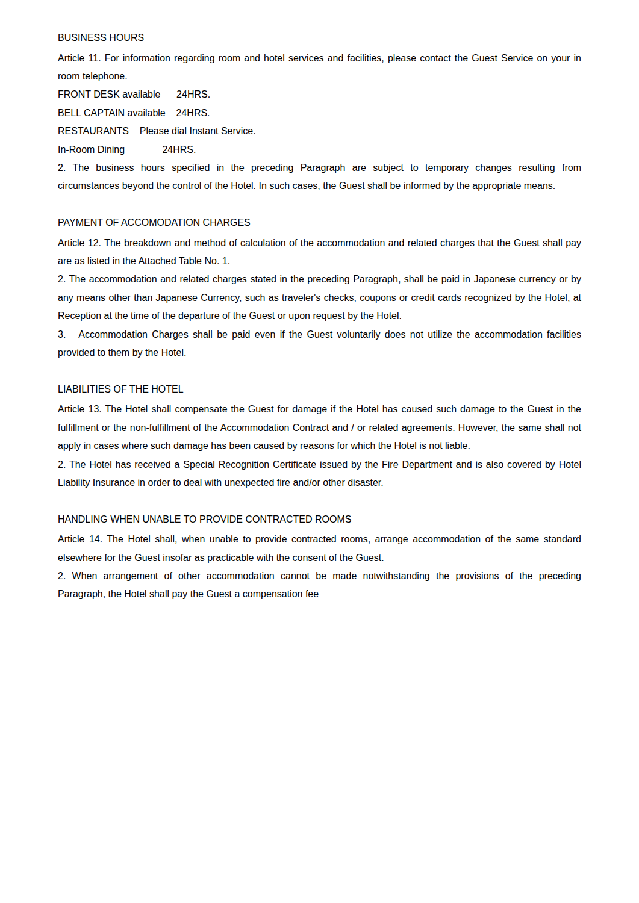BUSINESS HOURS
Article 11. For information regarding room and hotel services and facilities, please contact the Guest Service on your in room telephone.
FRONT DESK available 24HRS.
BELL CAPTAIN available 24HRS.
RESTAURANTS Please dial Instant Service.
In-Room Dining 24HRS.
2. The business hours specified in the preceding Paragraph are subject to temporary changes resulting from circumstances beyond the control of the Hotel. In such cases, the Guest shall be informed by the appropriate means.
PAYMENT OF ACCOMODATION CHARGES
Article 12. The breakdown and method of calculation of the accommodation and related charges that the Guest shall pay are as listed in the Attached Table No. 1.
2. The accommodation and related charges stated in the preceding Paragraph, shall be paid in Japanese currency or by any means other than Japanese Currency, such as traveler's checks, coupons or credit cards recognized by the Hotel, at Reception at the time of the departure of the Guest or upon request by the Hotel.
3. Accommodation Charges shall be paid even if the Guest voluntarily does not utilize the accommodation facilities provided to them by the Hotel.
LIABILITIES OF THE HOTEL
Article 13. The Hotel shall compensate the Guest for damage if the Hotel has caused such damage to the Guest in the fulfillment or the non-fulfillment of the Accommodation Contract and / or related agreements. However, the same shall not apply in cases where such damage has been caused by reasons for which the Hotel is not liable.
2. The Hotel has received a Special Recognition Certificate issued by the Fire Department and is also covered by Hotel Liability Insurance in order to deal with unexpected fire and/or other disaster.
HANDLING WHEN UNABLE TO PROVIDE CONTRACTED ROOMS
Article 14. The Hotel shall, when unable to provide contracted rooms, arrange accommodation of the same standard elsewhere for the Guest insofar as practicable with the consent of the Guest.
2. When arrangement of other accommodation cannot be made notwithstanding the provisions of the preceding Paragraph, the Hotel shall pay the Guest a compensation fee